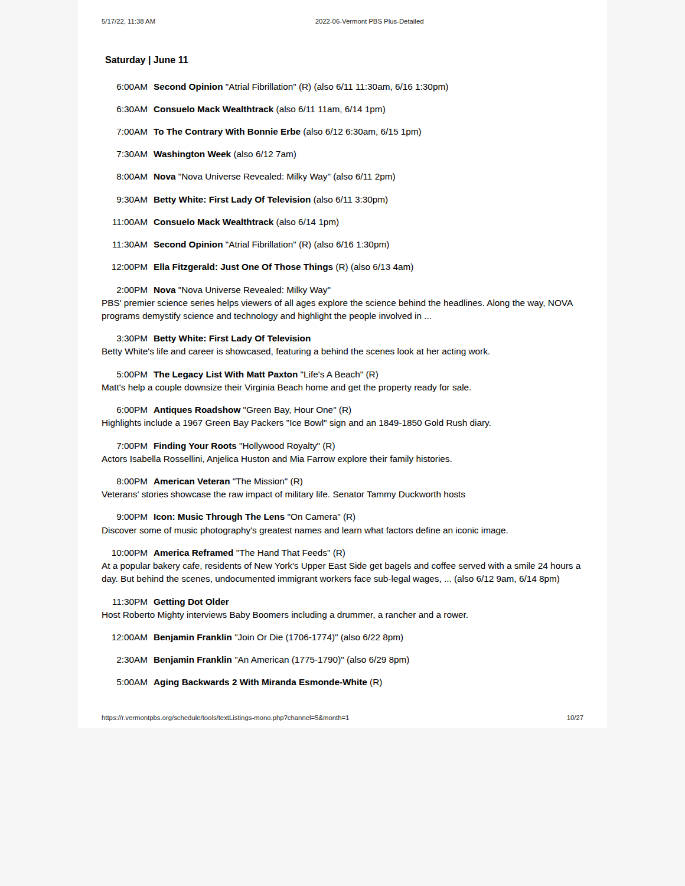5/17/22, 11:38 AM 2022-06-Vermont PBS Plus-Detailed
Saturday | June 11
6:00AM Second Opinion "Atrial Fibrillation" (R) (also 6/11 11:30am, 6/16 1:30pm)
6:30AM Consuelo Mack Wealthtrack (also 6/11 11am, 6/14 1pm)
7:00AM To The Contrary With Bonnie Erbe (also 6/12 6:30am, 6/15 1pm)
7:30AM Washington Week (also 6/12 7am)
8:00AM Nova "Nova Universe Revealed: Milky Way" (also 6/11 2pm)
9:30AM Betty White: First Lady Of Television (also 6/11 3:30pm)
11:00AM Consuelo Mack Wealthtrack (also 6/14 1pm)
11:30AM Second Opinion "Atrial Fibrillation" (R) (also 6/16 1:30pm)
12:00PM Ella Fitzgerald: Just One Of Those Things (R) (also 6/13 4am)
2:00PM Nova "Nova Universe Revealed: Milky Way"
PBS' premier science series helps viewers of all ages explore the science behind the headlines. Along the way, NOVA programs demystify science and technology and highlight the people involved in ...
3:30PM Betty White: First Lady Of Television
Betty White's life and career is showcased, featuring a behind the scenes look at her acting work.
5:00PM The Legacy List With Matt Paxton "Life's A Beach" (R)
Matt's help a couple downsize their Virginia Beach home and get the property ready for sale.
6:00PM Antiques Roadshow "Green Bay, Hour One" (R)
Highlights include a 1967 Green Bay Packers "Ice Bowl" sign and an 1849-1850 Gold Rush diary.
7:00PM Finding Your Roots "Hollywood Royalty" (R)
Actors Isabella Rossellini, Anjelica Huston and Mia Farrow explore their family histories.
8:00PM American Veteran "The Mission" (R)
Veterans' stories showcase the raw impact of military life. Senator Tammy Duckworth hosts
9:00PM Icon: Music Through The Lens "On Camera" (R)
Discover some of music photography's greatest names and learn what factors define an iconic image.
10:00PM America Reframed "The Hand That Feeds" (R)
At a popular bakery cafe, residents of New York's Upper East Side get bagels and coffee served with a smile 24 hours a day. But behind the scenes, undocumented immigrant workers face sub-legal wages, ... (also 6/12 9am, 6/14 8pm)
11:30PM Getting Dot Older
Host Roberto Mighty interviews Baby Boomers including a drummer, a rancher and a rower.
12:00AM Benjamin Franklin "Join Or Die (1706-1774)" (also 6/22 8pm)
2:30AM Benjamin Franklin "An American (1775-1790)" (also 6/29 8pm)
5:00AM Aging Backwards 2 With Miranda Esmonde-White (R)
https://r.vermontpbs.org/schedule/tools/textListings-mono.php?channel=5&month=1 10/27